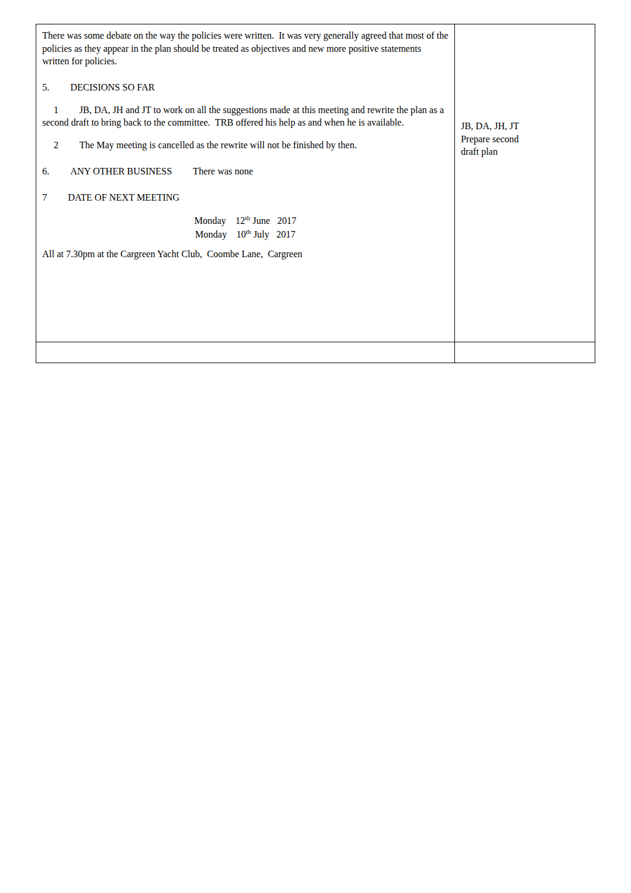| There was some debate on the way the policies were written. It was very generally agreed that most of the policies as they appear in the plan should be treated as objectives and new more positive statements written for policies. 5. DECISIONS SO FAR 1 JB, DA, JH and JT to work on all the suggestions made at this meeting and rewrite the plan as a second draft to bring back to the committee. TRB offered his help as and when he is available. 2 The May meeting is cancelled as the rewrite will not be finished by then. 6. ANY OTHER BUSINESS There was none 7 DATE OF NEXT MEETING Monday 12 th June 2017 Monday 10 th July 2017 All at 7.30pm at the Cargreen Yacht Club, Coombe Lane, Cargreen | JB, DA, JH, JT Prepare second draft plan |